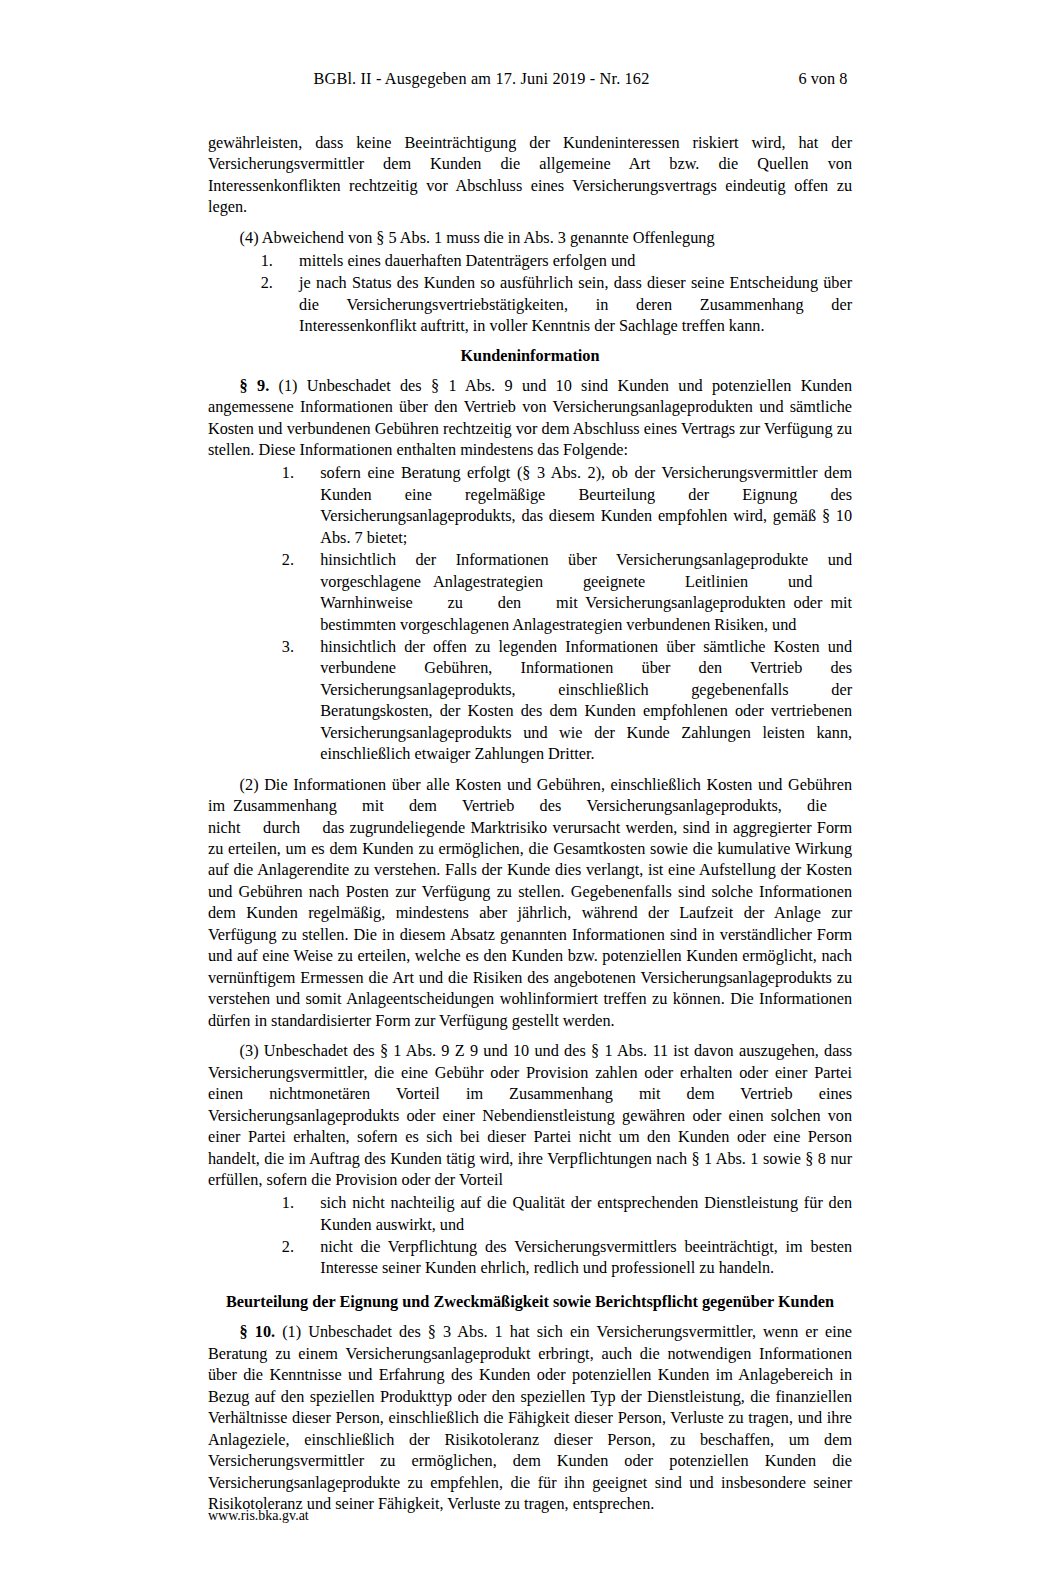BGBl. II - Ausgegeben am 17. Juni 2019 - Nr. 162 6 von 8
gewährleisten, dass keine Beeinträchtigung der Kundeninteressen riskiert wird, hat der Versicherungsvermittler dem Kunden die allgemeine Art bzw. die Quellen von Interessenkonflikten rechtzeitig vor Abschluss eines Versicherungsvertrags eindeutig offen zu legen.
(4) Abweichend von § 5 Abs. 1 muss die in Abs. 3 genannte Offenlegung
1. mittels eines dauerhaften Datenträgers erfolgen und
2. je nach Status des Kunden so ausführlich sein, dass dieser seine Entscheidung über die Versicherungsvertriebstätigkeiten, in deren Zusammenhang der Interessenkonflikt auftritt, in voller Kenntnis der Sachlage treffen kann.
Kundeninformation
§ 9. (1) Unbeschadet des § 1 Abs. 9 und 10 sind Kunden und potenziellen Kunden angemessene Informationen über den Vertrieb von Versicherungsanlageprodukten und sämtliche Kosten und verbundenen Gebühren rechtzeitig vor dem Abschluss eines Vertrags zur Verfügung zu stellen. Diese Informationen enthalten mindestens das Folgende:
1. sofern eine Beratung erfolgt (§ 3 Abs. 2), ob der Versicherungsvermittler dem Kunden eine regelmäßige Beurteilung der Eignung des Versicherungsanlageprodukts, das diesem Kunden empfohlen wird, gemäß § 10 Abs. 7 bietet;
2. hinsichtlich der Informationen über Versicherungsanlageprodukte und vorgeschlagene Anlagestrategien geeignete Leitlinien und Warnhinweise zu den mit Versicherungsanlageprodukten oder mit bestimmten vorgeschlagenen Anlagestrategien verbundenen Risiken, und
3. hinsichtlich der offen zu legenden Informationen über sämtliche Kosten und verbundene Gebühren, Informationen über den Vertrieb des Versicherungsanlageprodukts, einschließlich gegebenenfalls der Beratungskosten, der Kosten des dem Kunden empfohlenen oder vertriebenen Versicherungsanlageprodukts und wie der Kunde Zahlungen leisten kann, einschließlich etwaiger Zahlungen Dritter.
(2) Die Informationen über alle Kosten und Gebühren, einschließlich Kosten und Gebühren im Zusammenhang mit dem Vertrieb des Versicherungsanlageprodukts, die nicht durch das zugrundeliegende Marktrisiko verursacht werden, sind in aggregierter Form zu erteilen, um es dem Kunden zu ermöglichen, die Gesamtkosten sowie die kumulative Wirkung auf die Anlagerendite zu verstehen. Falls der Kunde dies verlangt, ist eine Aufstellung der Kosten und Gebühren nach Posten zur Verfügung zu stellen. Gegebenenfalls sind solche Informationen dem Kunden regelmäßig, mindestens aber jährlich, während der Laufzeit der Anlage zur Verfügung zu stellen. Die in diesem Absatz genannten Informationen sind in verständlicher Form und auf eine Weise zu erteilen, welche es den Kunden bzw. potenziellen Kunden ermöglicht, nach vernünftigem Ermessen die Art und die Risiken des angebotenen Versicherungsanlageprodukts zu verstehen und somit Anlageentscheidungen wohlinformiert treffen zu können. Die Informationen dürfen in standardisierter Form zur Verfügung gestellt werden.
(3) Unbeschadet des § 1 Abs. 9 Z 9 und 10 und des § 1 Abs. 11 ist davon auszugehen, dass Versicherungsvermittler, die eine Gebühr oder Provision zahlen oder erhalten oder einer Partei einen nichtmonetären Vorteil im Zusammenhang mit dem Vertrieb eines Versicherungsanlageprodukts oder einer Nebendienstleistung gewähren oder einen solchen von einer Partei erhalten, sofern es sich bei dieser Partei nicht um den Kunden oder eine Person handelt, die im Auftrag des Kunden tätig wird, ihre Verpflichtungen nach § 1 Abs. 1 sowie § 8 nur erfüllen, sofern die Provision oder der Vorteil
1. sich nicht nachteilig auf die Qualität der entsprechenden Dienstleistung für den Kunden auswirkt, und
2. nicht die Verpflichtung des Versicherungsvermittlers beeinträchtigt, im besten Interesse seiner Kunden ehrlich, redlich und professionell zu handeln.
Beurteilung der Eignung und Zweckmäßigkeit sowie Berichtspflicht gegenüber Kunden
§ 10. (1) Unbeschadet des § 3 Abs. 1 hat sich ein Versicherungsvermittler, wenn er eine Beratung zu einem Versicherungsanlageprodukt erbringt, auch die notwendigen Informationen über die Kenntnisse und Erfahrung des Kunden oder potenziellen Kunden im Anlagebereich in Bezug auf den speziellen Produkttyp oder den speziellen Typ der Dienstleistung, die finanziellen Verhältnisse dieser Person, einschließlich die Fähigkeit dieser Person, Verluste zu tragen, und ihre Anlageziele, einschließlich der Risikotoleranz dieser Person, zu beschaffen, um dem Versicherungsvermittler zu ermöglichen, dem Kunden oder potenziellen Kunden die Versicherungsanlageprodukte zu empfehlen, die für ihn geeignet sind und insbesondere seiner Risikotoleranz und seiner Fähigkeit, Verluste zu tragen, entsprechen.
www.ris.bka.gv.at